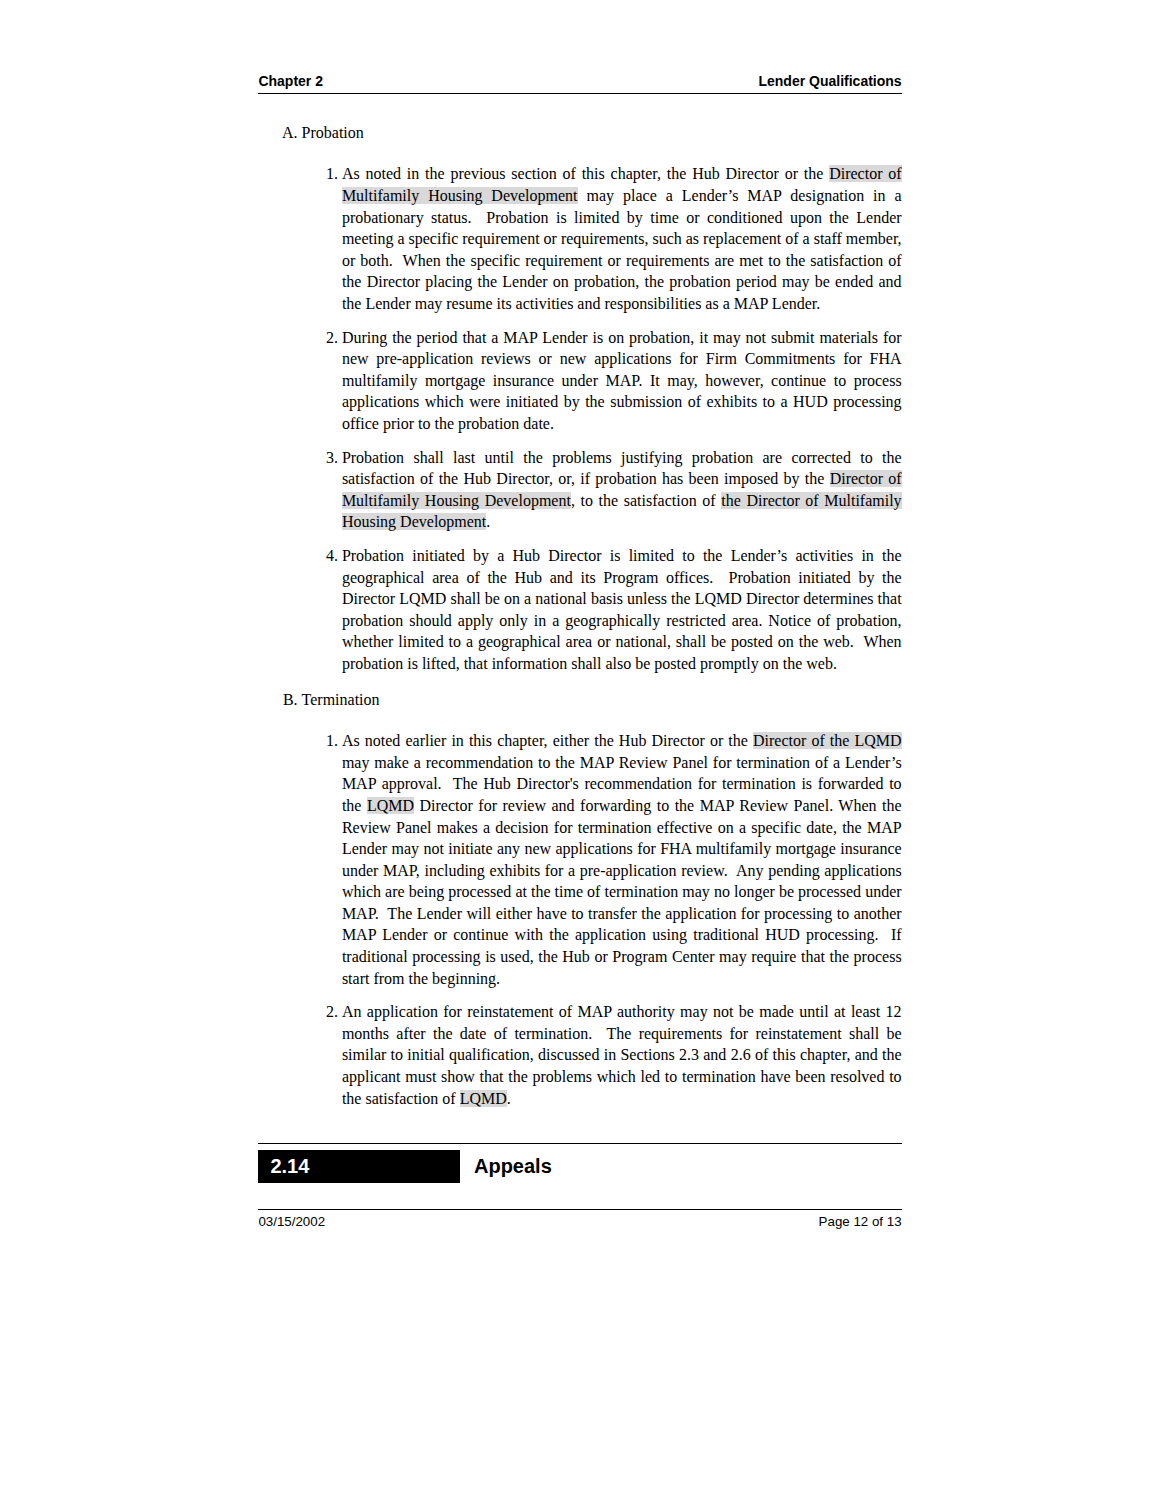Chapter 2
Lender Qualifications
Probation
As noted in the previous section of this chapter, the Hub Director or the Director of Multifamily Housing Development may place a Lender’s MAP designation in a probationary status. Probation is limited by time or conditioned upon the Lender meeting a specific requirement or requirements, such as replacement of a staff member, or both. When the specific requirement or requirements are met to the satisfaction of the Director placing the Lender on probation, the probation period may be ended and the Lender may resume its activities and responsibilities as a MAP Lender.
During the period that a MAP Lender is on probation, it may not submit materials for new pre-application reviews or new applications for Firm Commitments for FHA multifamily mortgage insurance under MAP. It may, however, continue to process applications which were initiated by the submission of exhibits to a HUD processing office prior to the probation date.
Probation shall last until the problems justifying probation are corrected to the satisfaction of the Hub Director, or, if probation has been imposed by the Director of Multifamily Housing Development, to the satisfaction of the Director of Multifamily Housing Development.
Probation initiated by a Hub Director is limited to the Lender’s activities in the geographical area of the Hub and its Program offices. Probation initiated by the Director LQMD shall be on a national basis unless the LQMD Director determines that probation should apply only in a geographically restricted area. Notice of probation, whether limited to a geographical area or national, shall be posted on the web. When probation is lifted, that information shall also be posted promptly on the web.
Termination
As noted earlier in this chapter, either the Hub Director or the Director of the LQMD may make a recommendation to the MAP Review Panel for termination of a Lender’s MAP approval. The Hub Director's recommendation for termination is forwarded to the LQMD Director for review and forwarding to the MAP Review Panel. When the Review Panel makes a decision for termination effective on a specific date, the MAP Lender may not initiate any new applications for FHA multifamily mortgage insurance under MAP, including exhibits for a pre-application review. Any pending applications which are being processed at the time of termination may no longer be processed under MAP. The Lender will either have to transfer the application for processing to another MAP Lender or continue with the application using traditional HUD processing. If traditional processing is used, the Hub or Program Center may require that the process start from the beginning.
An application for reinstatement of MAP authority may not be made until at least 12 months after the date of termination. The requirements for reinstatement shall be similar to initial qualification, discussed in Sections 2.3 and 2.6 of this chapter, and the applicant must show that the problems which led to termination have been resolved to the satisfaction of LQMD.
2.14
Appeals
03/15/2002
Page 12 of 13